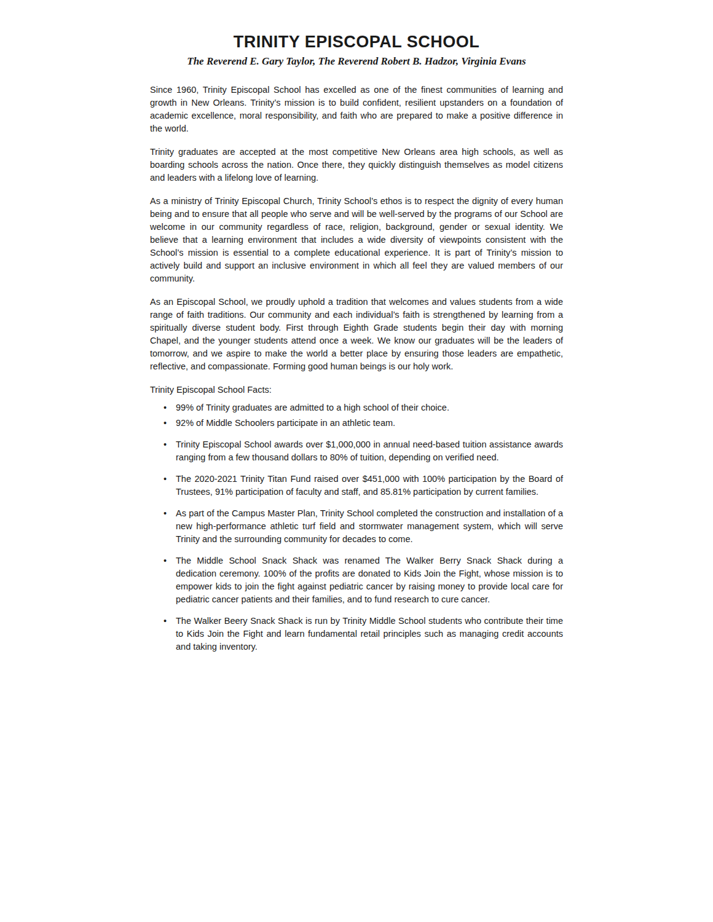Trinity Episcopal School
The Reverend E. Gary Taylor, The Reverend Robert B. Hadzor, Virginia Evans
Since 1960, Trinity Episcopal School has excelled as one of the finest communities of learning and growth in New Orleans. Trinity’s mission is to build confident, resilient upstanders on a foundation of academic excellence, moral responsibility, and faith who are prepared to make a positive difference in the world.
Trinity graduates are accepted at the most competitive New Orleans area high schools, as well as boarding schools across the nation. Once there, they quickly distinguish themselves as model citizens and leaders with a lifelong love of learning.
As a ministry of Trinity Episcopal Church, Trinity School’s ethos is to respect the dignity of every human being and to ensure that all people who serve and will be well-served by the programs of our School are welcome in our community regardless of race, religion, background, gender or sexual identity. We believe that a learning environment that includes a wide diversity of viewpoints consistent with the School’s mission is essential to a complete educational experience. It is part of Trinity’s mission to actively build and support an inclusive environment in which all feel they are valued members of our community.
As an Episcopal School, we proudly uphold a tradition that welcomes and values students from a wide range of faith traditions. Our community and each individual’s faith is strengthened by learning from a spiritually diverse student body. First through Eighth Grade students begin their day with morning Chapel, and the younger students attend once a week. We know our graduates will be the leaders of tomorrow, and we aspire to make the world a better place by ensuring those leaders are empathetic, reflective, and compassionate. Forming good human beings is our holy work.
Trinity Episcopal School Facts:
99% of Trinity graduates are admitted to a high school of their choice.
92% of Middle Schoolers participate in an athletic team.
Trinity Episcopal School awards over $1,000,000 in annual need-based tuition assistance awards ranging from a few thousand dollars to 80% of tuition, depending on verified need.
The 2020-2021 Trinity Titan Fund raised over $451,000 with 100% participation by the Board of Trustees, 91% participation of faculty and staff, and 85.81% participation by current families.
As part of the Campus Master Plan, Trinity School completed the construction and installation of a new high-performance athletic turf field and stormwater management system, which will serve Trinity and the surrounding community for decades to come.
The Middle School Snack Shack was renamed The Walker Berry Snack Shack during a dedication ceremony. 100% of the profits are donated to Kids Join the Fight, whose mission is to empower kids to join the fight against pediatric cancer by raising money to provide local care for pediatric cancer patients and their families, and to fund research to cure cancer.
The Walker Beery Snack Shack is run by Trinity Middle School students who contribute their time to Kids Join the Fight and learn fundamental retail principles such as managing credit accounts and taking inventory.